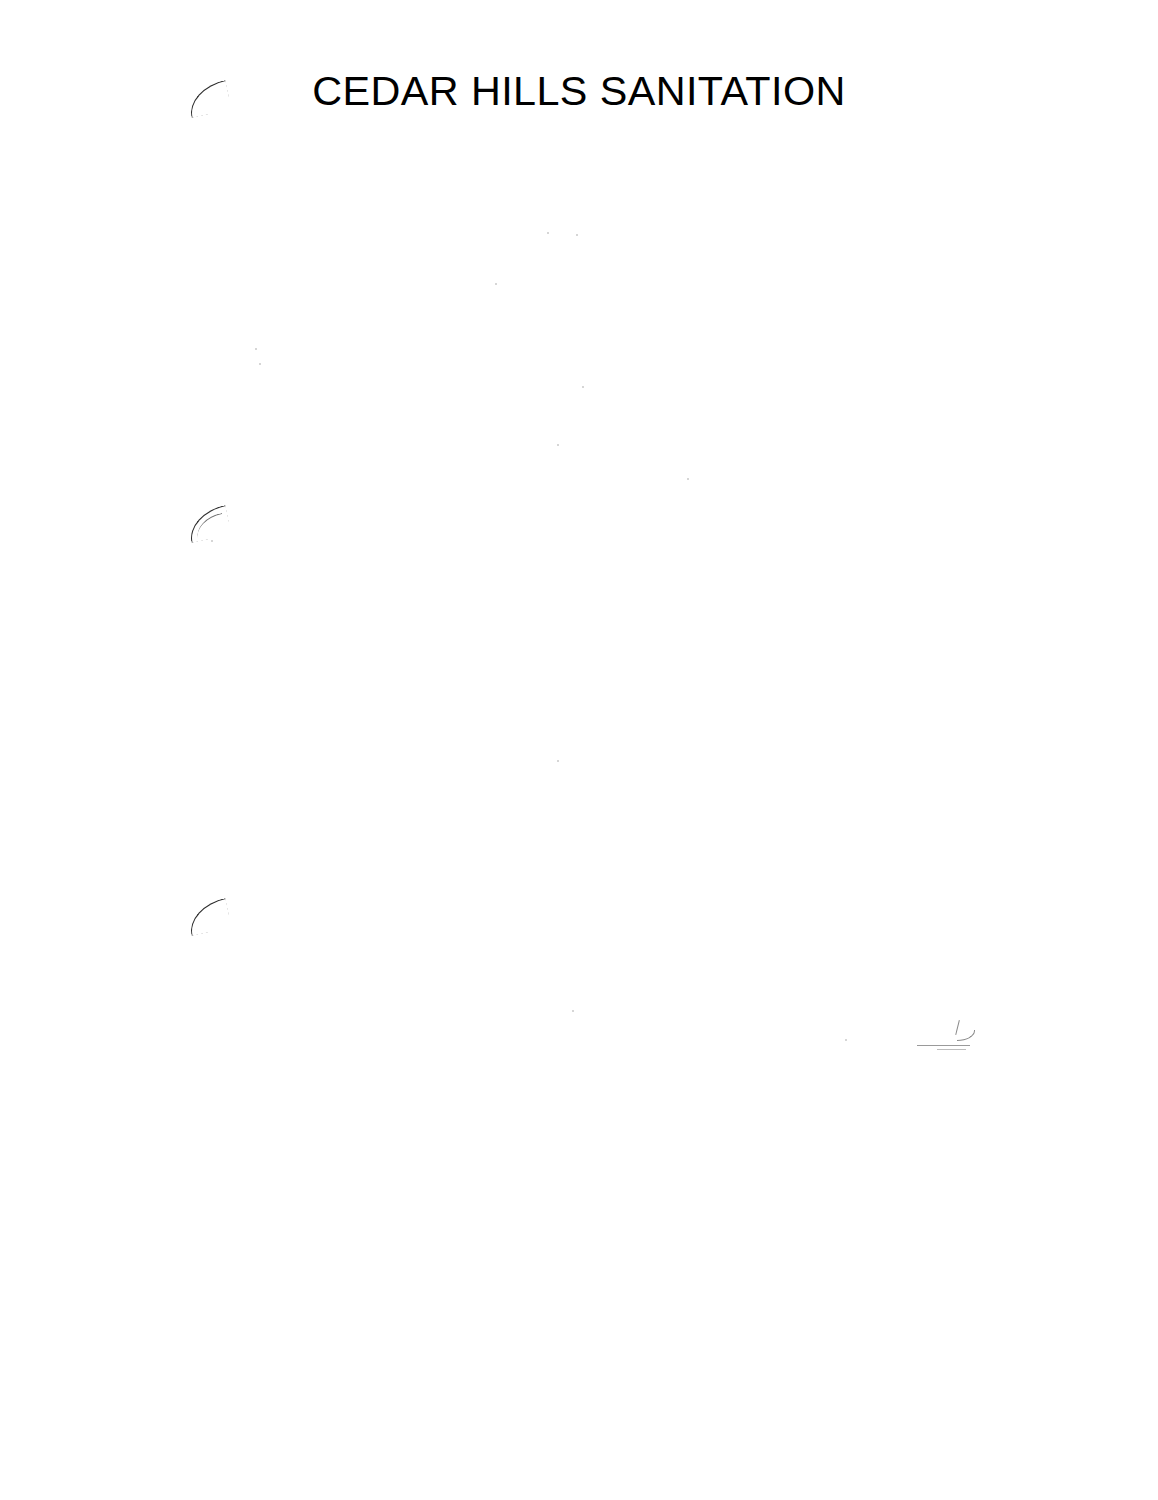CEDAR HILLS SANITATION